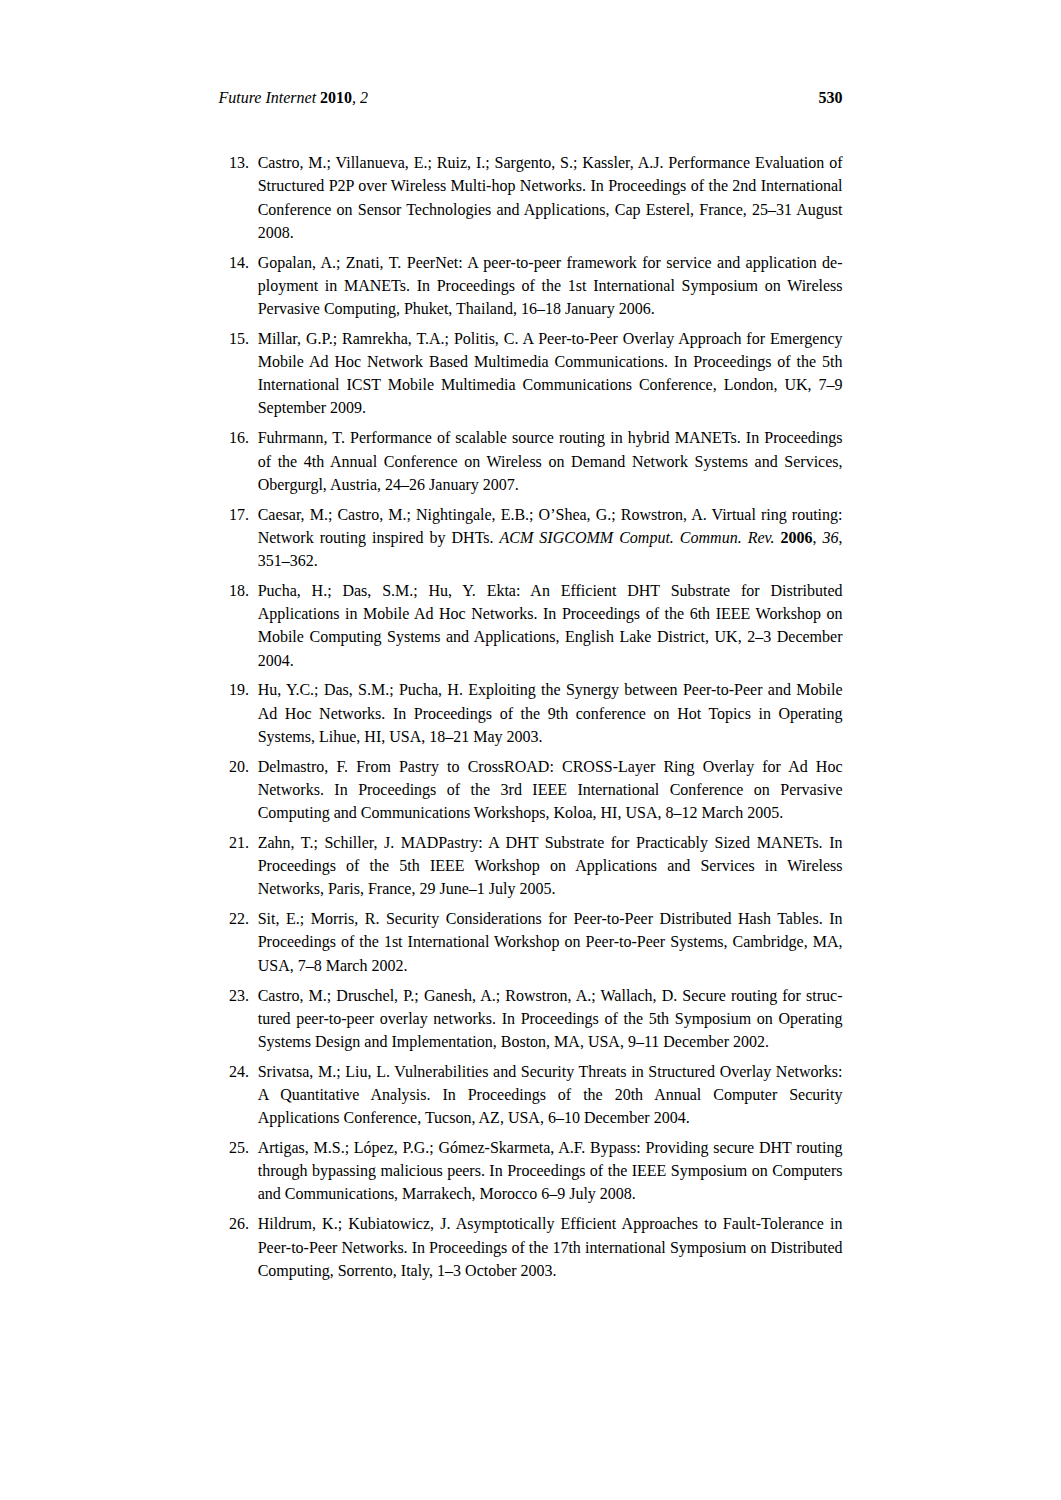Future Internet 2010, 2
530
13 Castro, M.; Villanueva, E.; Ruiz, I.; Sargento, S.; Kassler, A.J. Performance Evaluation of Structured P2P over Wireless Multi-hop Networks. In Proceedings of the 2nd International Conference on Sensor Technologies and Applications, Cap Esterel, France, 25–31 August 2008.
14 Gopalan, A.; Znati, T. PeerNet: A peer-to-peer framework for service and application deployment in MANETs. In Proceedings of the 1st International Symposium on Wireless Pervasive Computing, Phuket, Thailand, 16–18 January 2006.
15 Millar, G.P.; Ramrekha, T.A.; Politis, C. A Peer-to-Peer Overlay Approach for Emergency Mobile Ad Hoc Network Based Multimedia Communications. In Proceedings of the 5th International ICST Mobile Multimedia Communications Conference, London, UK, 7–9 September 2009.
16 Fuhrmann, T. Performance of scalable source routing in hybrid MANETs. In Proceedings of the 4th Annual Conference on Wireless on Demand Network Systems and Services, Obergurgl, Austria, 24–26 January 2007.
17 Caesar, M.; Castro, M.; Nightingale, E.B.; O’Shea, G.; Rowstron, A. Virtual ring routing: Network routing inspired by DHTs. ACM SIGCOMM Comput. Commun. Rev. 2006, 36, 351–362.
18 Pucha, H.; Das, S.M.; Hu, Y. Ekta: An Efficient DHT Substrate for Distributed Applications in Mobile Ad Hoc Networks. In Proceedings of the 6th IEEE Workshop on Mobile Computing Systems and Applications, English Lake District, UK, 2–3 December 2004.
19 Hu, Y.C.; Das, S.M.; Pucha, H. Exploiting the Synergy between Peer-to-Peer and Mobile Ad Hoc Networks. In Proceedings of the 9th conference on Hot Topics in Operating Systems, Lihue, HI, USA, 18–21 May 2003.
20 Delmastro, F. From Pastry to CrossROAD: CROSS-Layer Ring Overlay for Ad Hoc Networks. In Proceedings of the 3rd IEEE International Conference on Pervasive Computing and Communications Workshops, Koloa, HI, USA, 8–12 March 2005.
21 Zahn, T.; Schiller, J. MADPastry: A DHT Substrate for Practicably Sized MANETs. In Proceedings of the 5th IEEE Workshop on Applications and Services in Wireless Networks, Paris, France, 29 June–1 July 2005.
22 Sit, E.; Morris, R. Security Considerations for Peer-to-Peer Distributed Hash Tables. In Proceedings of the 1st International Workshop on Peer-to-Peer Systems, Cambridge, MA, USA, 7–8 March 2002.
23 Castro, M.; Druschel, P.; Ganesh, A.; Rowstron, A.; Wallach, D. Secure routing for structured peer-to-peer overlay networks. In Proceedings of the 5th Symposium on Operating Systems Design and Implementation, Boston, MA, USA, 9–11 December 2002.
24 Srivatsa, M.; Liu, L. Vulnerabilities and Security Threats in Structured Overlay Networks: A Quantitative Analysis. In Proceedings of the 20th Annual Computer Security Applications Conference, Tucson, AZ, USA, 6–10 December 2004.
25 Artigas, M.S.; López, P.G.; Gómez-Skarmeta, A.F. Bypass: Providing secure DHT routing through bypassing malicious peers. In Proceedings of the IEEE Symposium on Computers and Communications, Marrakech, Morocco 6–9 July 2008.
26 Hildrum, K.; Kubiatowicz, J. Asymptotically Efficient Approaches to Fault-Tolerance in Peer-to-Peer Networks. In Proceedings of the 17th international Symposium on Distributed Computing, Sorrento, Italy, 1–3 October 2003.